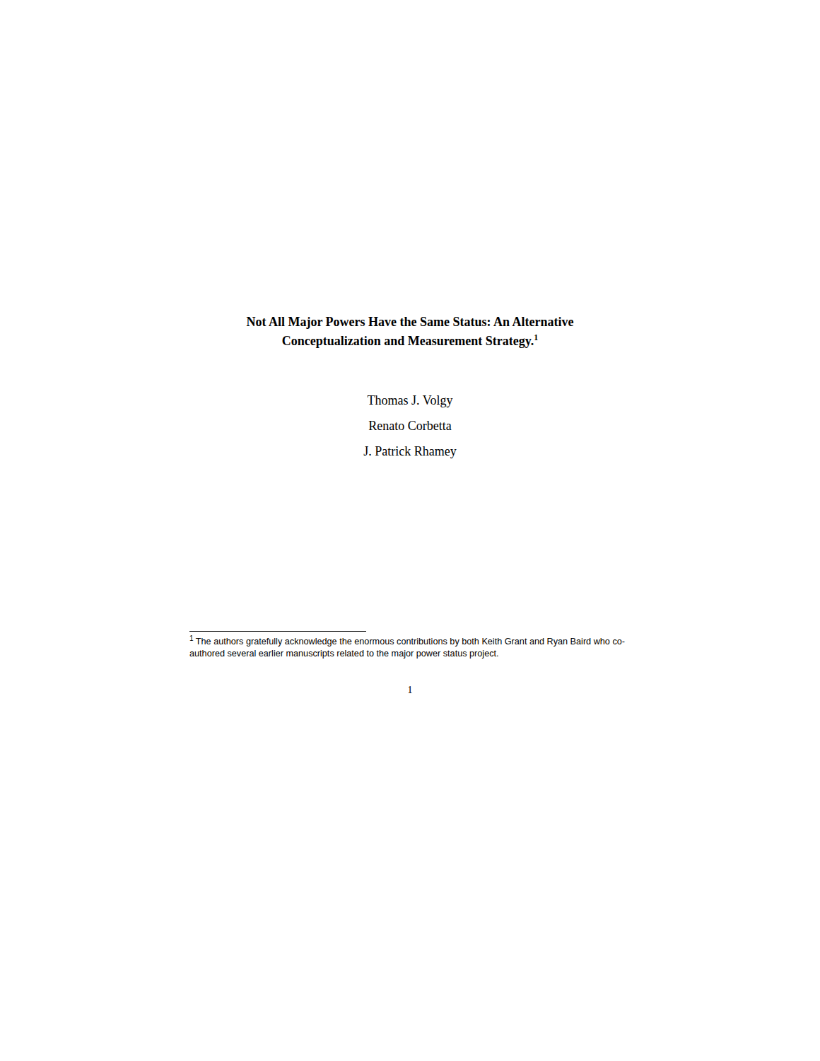Not All Major Powers Have the Same Status: An Alternative Conceptualization and Measurement Strategy.1
Thomas J. Volgy
Renato Corbetta
J. Patrick Rhamey
1 The authors gratefully acknowledge the enormous contributions by both Keith Grant and Ryan Baird who co-authored several earlier manuscripts related to the major power status project.
1